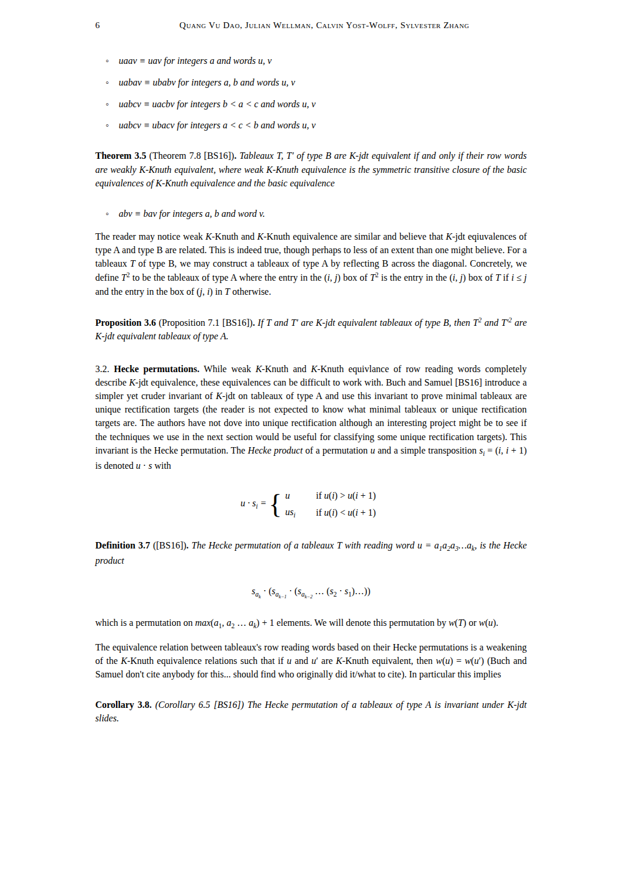6 Quang Vu Dao, Julian Wellman, Calvin Yost-Wolff, Sylvester Zhang
uaav ≡ uav for integers a and words u, v
uabav ≡ ubabv for integers a, b and words u, v
uabcv ≡ uacbv for integers b < a < c and words u, v
uabcv ≡ ubacv for integers a < c < b and words u, v
Theorem 3.5 (Theorem 7.8 [BS16]). Tableaux T, T′ of type B are K-jdt equivalent if and only if their row words are weakly K-Knuth equivalent, where weak K-Knuth equivalence is the symmetric transitive closure of the basic equivalences of K-Knuth equivalence and the basic equivalence
abv ≡ bav for integers a, b and word v.
The reader may notice weak K-Knuth and K-Knuth equivalence are similar and believe that K-jdt eqiuvalences of type A and type B are related. This is indeed true, though perhaps to less of an extent than one might believe. For a tableaux T of type B, we may construct a tableaux of type A by reflecting B across the diagonal. Concretely, we define T2 to be the tableaux of type A where the entry in the (i, j) box of T2 is the entry in the (i, j) box of T if i ≤ j and the entry in the box of (j, i) in T otherwise.
Proposition 3.6 (Proposition 7.1 [BS16]). If T and T′ are K-jdt equivalent tableaux of type B, then T2 and T′2 are K-jdt equivalent tableaux of type A.
3.2. Hecke permutations. While weak K-Knuth and K-Knuth equivlance of row reading words completely describe K-jdt equivalence, these equivalences can be difficult to work with. Buch and Samuel [BS16] introduce a simpler yet cruder invariant of K-jdt on tableaux of type A and use this invariant to prove minimal tableaux are unique rectification targets (the reader is not expected to know what minimal tableaux or unique rectification targets are. The authors have not dove into unique rectification although an interesting project might be to see if the techniques we use in the next section would be useful for classifying some unique rectification targets). This invariant is the Hecke permutation. The Hecke product of a permutation u and a simple transposition si = (i, i + 1) is denoted u · s with
u · si = {
| u | if u ( i ) > u ( i + 1) |
| us i | if u ( i ) < u ( i + 1) |
Definition 3.7 ([BS16]). The Hecke permutation of a tableaux T with reading word u = a1a2a3…ak, is the Hecke product
sak · (sak−1 · (sak−2 … (s2 · s1)…))
which is a permutation on max(a1, a2 … ak) + 1 elements. We will denote this permutation by w(T) or w(u).
The equivalence relation between tableaux's row reading words based on their Hecke permutations is a weakening of the K-Knuth equivalence relations such that if u and u′ are K-Knuth equivalent, then w(u) = w(u′) (Buch and Samuel don't cite anybody for this... should find who originally did it/what to cite). In particular this implies
Corollary 3.8. (Corollary 6.5 [BS16]) The Hecke permutation of a tableaux of type A is invariant under K-jdt slides.